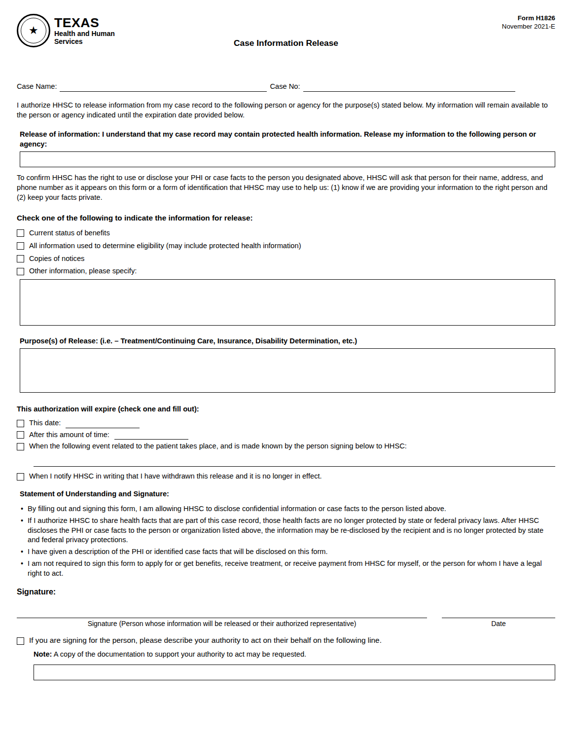★
TEXAS
Health and Human
Services
Form H1826
November 2021-E
Case Information Release
Case Name: Case No:
I authorize HHSC to release information from my case record to the following person or agency for the purpose(s) stated below. My information will remain available to the person or agency indicated until the expiration date provided below.
Release of information: I understand that my case record may contain protected health information. Release my information to the following person or agency:
To confirm HHSC has the right to use or disclose your PHI or case facts to the person you designated above, HHSC will ask that person for their name, address, and phone number as it appears on this form or a form of identification that HHSC may use to help us: (1) know if we are providing your information to the right person and (2) keep your facts private.
Check one of the following to indicate the information for release:
Current status of benefits
All information used to determine eligibility (may include protected health information)
Copies of notices
Other information, please specify:
Purpose(s) of Release: (i.e. – Treatment/Continuing Care, Insurance, Disability Determination, etc.)
This authorization will expire (check one and fill out):
This date:
After this amount of time:
When the following event related to the patient takes place, and is made known by the person signing below to HHSC:
When I notify HHSC in writing that I have withdrawn this release and it is no longer in effect.
Statement of Understanding and Signature:
By filling out and signing this form, I am allowing HHSC to disclose confidential information or case facts to the person listed above.
If I authorize HHSC to share health facts that are part of this case record, those health facts are no longer protected by state or federal privacy laws. After HHSC discloses the PHI or case facts to the person or organization listed above, the information may be re-disclosed by the recipient and is no longer protected by state and federal privacy protections.
I have given a description of the PHI or identified case facts that will be disclosed on this form.
I am not required to sign this form to apply for or get benefits, receive treatment, or receive payment from HHSC for myself, or the person for whom I have a legal right to act.
Signature:
Signature (Person whose information will be released or their authorized representative)
Date
If you are signing for the person, please describe your authority to act on their behalf on the following line.
Note: A copy of the documentation to support your authority to act may be requested.